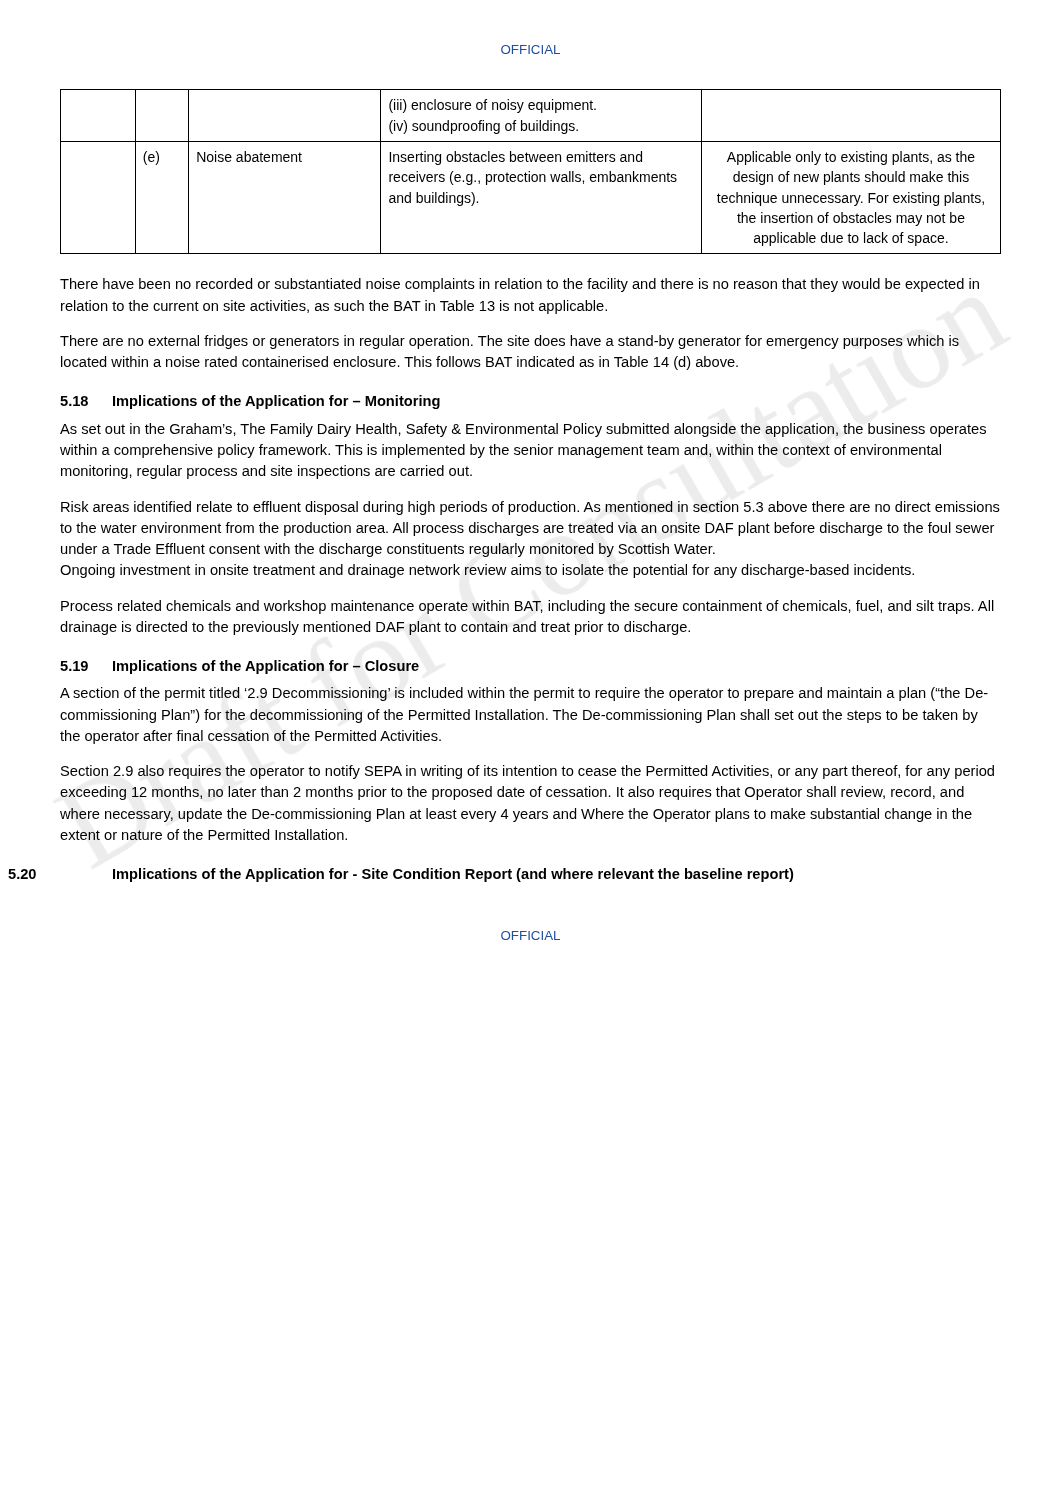Draft for Consultation
OFFICIAL
| | | | (iii) enclosure of noisy equipment. (iv) soundproofing of buildings. | |
| | (e) | Noise abatement | Inserting obstacles between emitters and receivers (e.g., protection walls, embankments and buildings). | Applicable only to existing plants, as the design of new plants should make this technique unnecessary. For existing plants, the insertion of obstacles may not be applicable due to lack of space. |
There have been no recorded or substantiated noise complaints in relation to the facility and there is no reason that they would be expected in relation to the current on site activities, as such the BAT in Table 13 is not applicable.
There are no external fridges or generators in regular operation. The site does have a stand-by generator for emergency purposes which is located within a noise rated containerised enclosure. This follows BAT indicated as in Table 14 (d) above.
5.18 Implications of the Application for – Monitoring
As set out in the Graham’s, The Family Dairy Health, Safety & Environmental Policy submitted alongside the application, the business operates within a comprehensive policy framework. This is implemented by the senior management team and, within the context of environmental monitoring, regular process and site inspections are carried out.
Risk areas identified relate to effluent disposal during high periods of production. As mentioned in section 5.3 above there are no direct emissions to the water environment from the production area. All process discharges are treated via an onsite DAF plant before discharge to the foul sewer under a Trade Effluent consent with the discharge constituents regularly monitored by Scottish Water.
Ongoing investment in onsite treatment and drainage network review aims to isolate the potential for any discharge-based incidents.
Process related chemicals and workshop maintenance operate within BAT, including the secure containment of chemicals, fuel, and silt traps. All drainage is directed to the previously mentioned DAF plant to contain and treat prior to discharge.
5.19 Implications of the Application for – Closure
A section of the permit titled ‘2.9 Decommissioning’ is included within the permit to require the operator to prepare and maintain a plan (“the De-commissioning Plan”) for the decommissioning of the Permitted Installation. The De-commissioning Plan shall set out the steps to be taken by the operator after final cessation of the Permitted Activities.
Section 2.9 also requires the operator to notify SEPA in writing of its intention to cease the Permitted Activities, or any part thereof, for any period exceeding 12 months, no later than 2 months prior to the proposed date of cessation. It also requires that Operator shall review, record, and where necessary, update the De-commissioning Plan at least every 4 years and Where the Operator plans to make substantial change in the extent or nature of the Permitted Installation.
5.20 Implications of the Application for - Site Condition Report (and where relevant the baseline report)
OFFICIAL